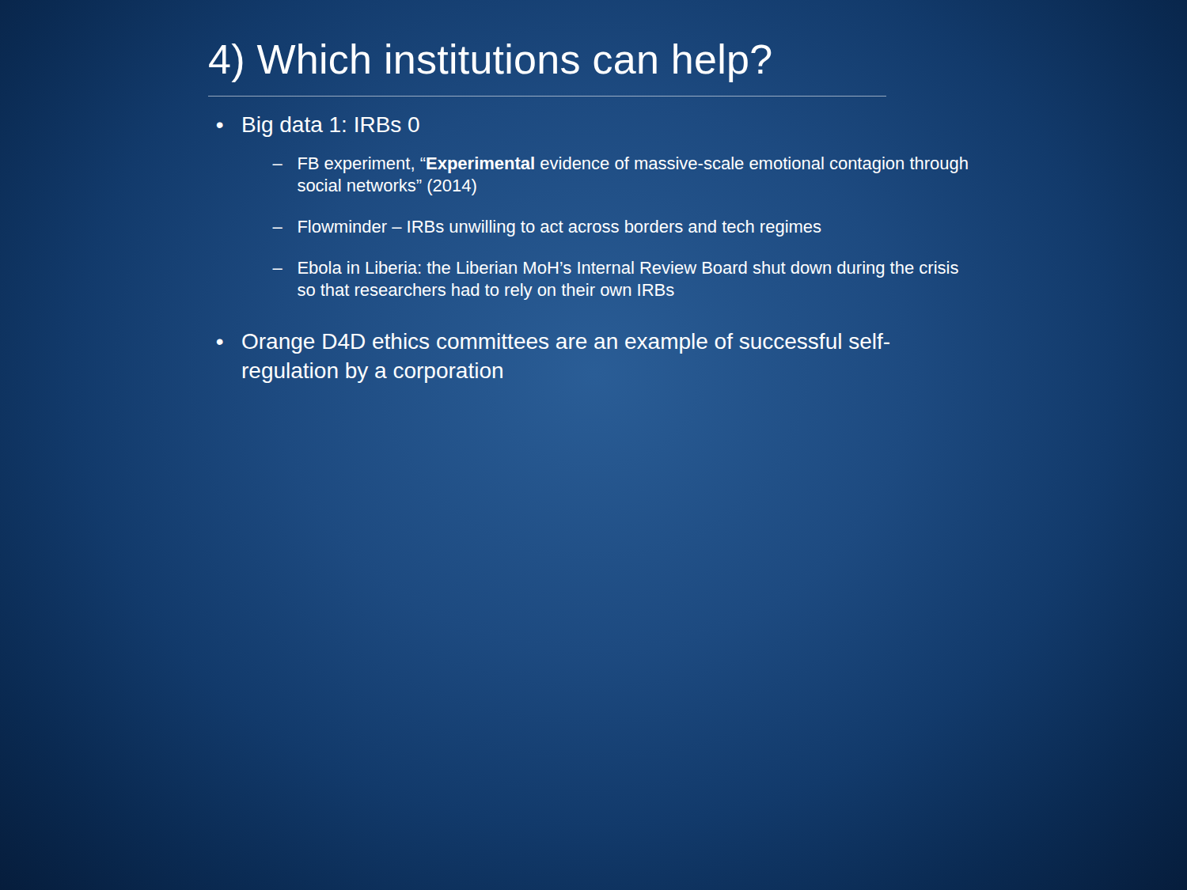4) Which institutions can help?
Big data 1: IRBs 0
FB experiment, “Experimental evidence of massive-scale emotional contagion through social networks” (2014)
Flowminder – IRBs unwilling to act across borders and tech regimes
Ebola in Liberia: the Liberian MoH’s Internal Review Board shut down during the crisis so that researchers had to rely on their own IRBs
Orange D4D ethics committees are an example of successful self-regulation by a corporation